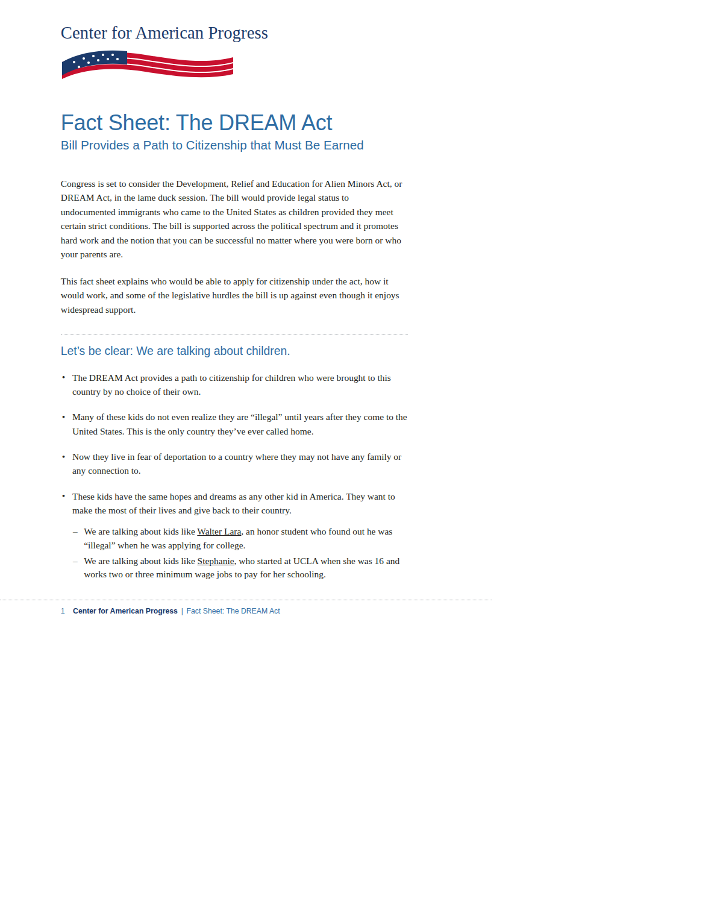Center for American Progress
Fact Sheet: The DREAM Act
Bill Provides a Path to Citizenship that Must Be Earned
Congress is set to consider the Development, Relief and Education for Alien Minors Act, or DREAM Act, in the lame duck session. The bill would provide legal status to undocumented immigrants who came to the United States as children provided they meet certain strict conditions. The bill is supported across the political spectrum and it promotes hard work and the notion that you can be successful no matter where you were born or who your parents are.
This fact sheet explains who would be able to apply for citizenship under the act, how it would work, and some of the legislative hurdles the bill is up against even though it enjoys widespread support.
Let’s be clear: We are talking about children.
The DREAM Act provides a path to citizenship for children who were brought to this country by no choice of their own.
Many of these kids do not even realize they are “illegal” until years after they come to the United States. This is the only country they’ve ever called home.
Now they live in fear of deportation to a country where they may not have any family or any connection to.
These kids have the same hopes and dreams as any other kid in America. They want to make the most of their lives and give back to their country.
We are talking about kids like Walter Lara, an honor student who found out he was “illegal” when he was applying for college.
We are talking about kids like Stephanie, who started at UCLA when she was 16 and works two or three minimum wage jobs to pay for her schooling.
1 Center for American Progress|Fact Sheet: The DREAM Act